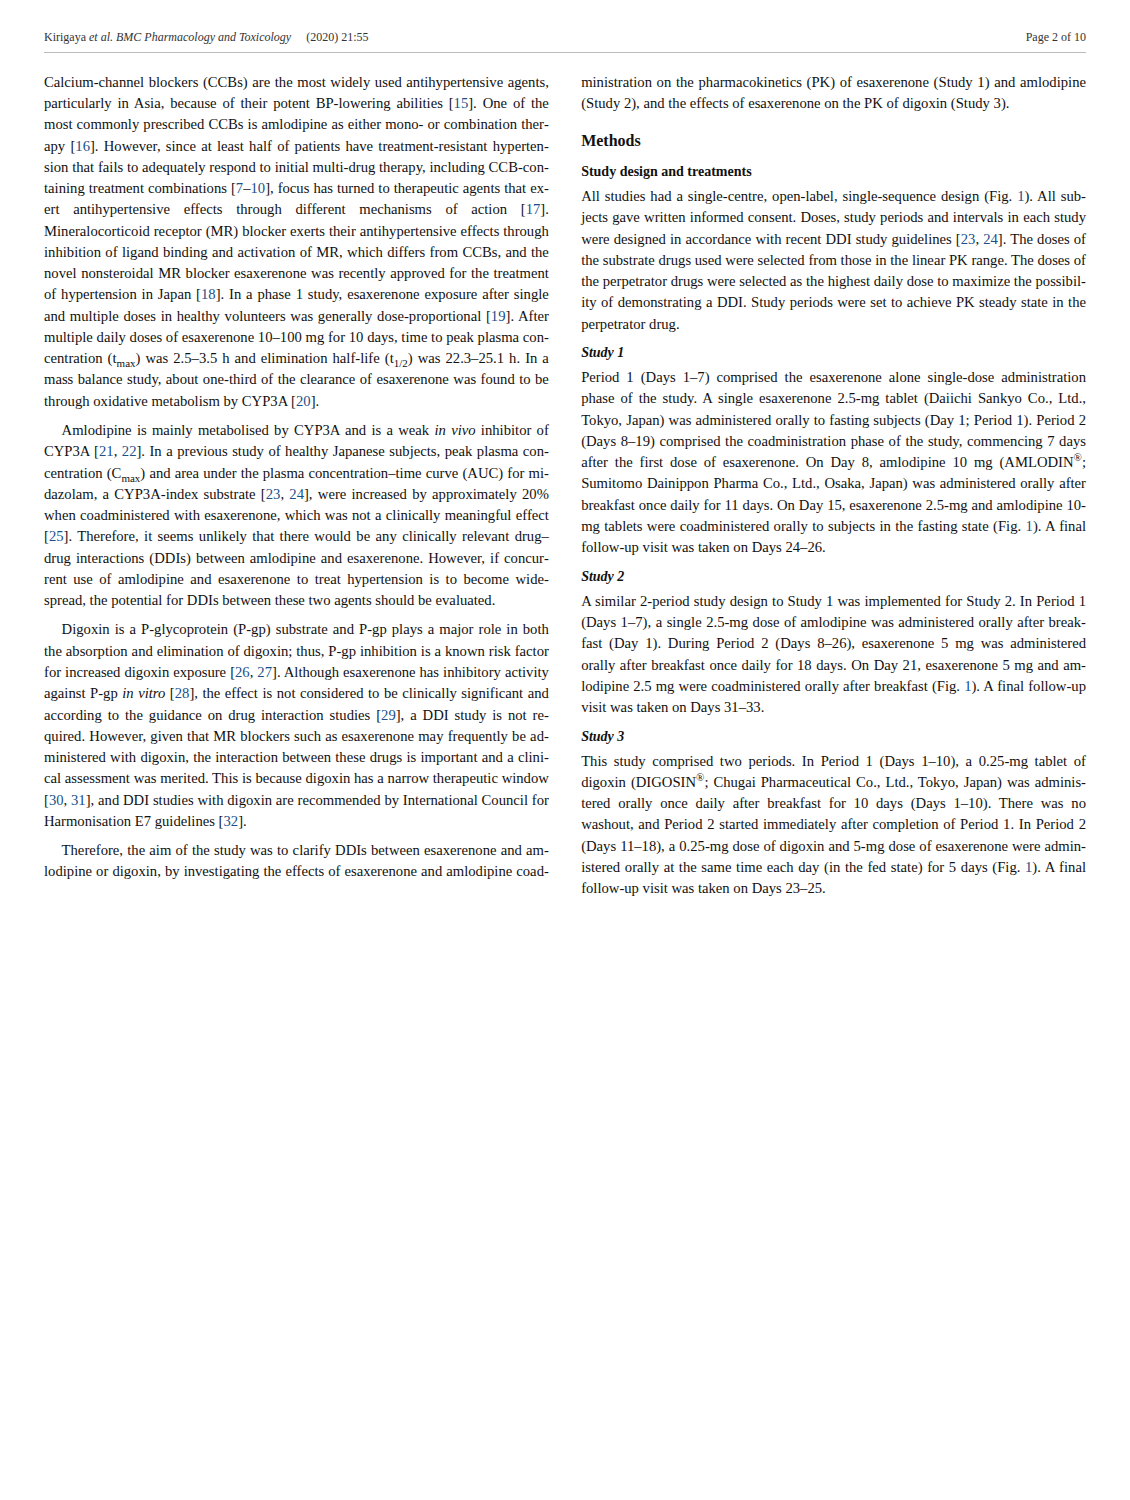Kirigaya et al. BMC Pharmacology and Toxicology (2020) 21:55
Page 2 of 10
Calcium-channel blockers (CCBs) are the most widely used antihypertensive agents, particularly in Asia, because of their potent BP-lowering abilities [15]. One of the most commonly prescribed CCBs is amlodipine as either mono- or combination therapy [16]. However, since at least half of patients have treatment-resistant hypertension that fails to adequately respond to initial multi-drug therapy, including CCB-containing treatment combinations [7–10], focus has turned to therapeutic agents that exert antihypertensive effects through different mechanisms of action [17]. Mineralocorticoid receptor (MR) blocker exerts their antihypertensive effects through inhibition of ligand binding and activation of MR, which differs from CCBs, and the novel nonsteroidal MR blocker esaxerenone was recently approved for the treatment of hypertension in Japan [18]. In a phase 1 study, esaxerenone exposure after single and multiple doses in healthy volunteers was generally dose-proportional [19]. After multiple daily doses of esaxerenone 10–100 mg for 10 days, time to peak plasma concentration (tmax) was 2.5–3.5 h and elimination half-life (t1/2) was 22.3–25.1 h. In a mass balance study, about one-third of the clearance of esaxerenone was found to be through oxidative metabolism by CYP3A [20].
Amlodipine is mainly metabolised by CYP3A and is a weak in vivo inhibitor of CYP3A [21, 22]. In a previous study of healthy Japanese subjects, peak plasma concentration (Cmax) and area under the plasma concentration–time curve (AUC) for midazolam, a CYP3A-index substrate [23, 24], were increased by approximately 20% when coadministered with esaxerenone, which was not a clinically meaningful effect [25]. Therefore, it seems unlikely that there would be any clinically relevant drug–drug interactions (DDIs) between amlodipine and esaxerenone. However, if concurrent use of amlodipine and esaxerenone to treat hypertension is to become widespread, the potential for DDIs between these two agents should be evaluated.
Digoxin is a P-glycoprotein (P-gp) substrate and P-gp plays a major role in both the absorption and elimination of digoxin; thus, P-gp inhibition is a known risk factor for increased digoxin exposure [26, 27]. Although esaxerenone has inhibitory activity against P-gp in vitro [28], the effect is not considered to be clinically significant and according to the guidance on drug interaction studies [29], a DDI study is not required. However, given that MR blockers such as esaxerenone may frequently be administered with digoxin, the interaction between these drugs is important and a clinical assessment was merited. This is because digoxin has a narrow therapeutic window [30, 31], and DDI studies with digoxin are recommended by International Council for Harmonisation E7 guidelines [32].
Therefore, the aim of the study was to clarify DDIs between esaxerenone and amlodipine or digoxin, by investigating the effects of esaxerenone and amlodipine coadministration on the pharmacokinetics (PK) of esaxerenone (Study 1) and amlodipine (Study 2), and the effects of esaxerenone on the PK of digoxin (Study 3).
Methods
Study design and treatments
All studies had a single-centre, open-label, single-sequence design (Fig. 1). All subjects gave written informed consent. Doses, study periods and intervals in each study were designed in accordance with recent DDI study guidelines [23, 24]. The doses of the substrate drugs used were selected from those in the linear PK range. The doses of the perpetrator drugs were selected as the highest daily dose to maximize the possibility of demonstrating a DDI. Study periods were set to achieve PK steady state in the perpetrator drug.
Study 1
Period 1 (Days 1–7) comprised the esaxerenone alone single-dose administration phase of the study. A single esaxerenone 2.5-mg tablet (Daiichi Sankyo Co., Ltd., Tokyo, Japan) was administered orally to fasting subjects (Day 1; Period 1). Period 2 (Days 8–19) comprised the coadministration phase of the study, commencing 7 days after the first dose of esaxerenone. On Day 8, amlodipine 10 mg (AMLODIN®; Sumitomo Dainippon Pharma Co., Ltd., Osaka, Japan) was administered orally after breakfast once daily for 11 days. On Day 15, esaxerenone 2.5-mg and amlodipine 10-mg tablets were coadministered orally to subjects in the fasting state (Fig. 1). A final follow-up visit was taken on Days 24–26.
Study 2
A similar 2-period study design to Study 1 was implemented for Study 2. In Period 1 (Days 1–7), a single 2.5-mg dose of amlodipine was administered orally after breakfast (Day 1). During Period 2 (Days 8–26), esaxerenone 5 mg was administered orally after breakfast once daily for 18 days. On Day 21, esaxerenone 5 mg and amlodipine 2.5 mg were coadministered orally after breakfast (Fig. 1). A final follow-up visit was taken on Days 31–33.
Study 3
This study comprised two periods. In Period 1 (Days 1–10), a 0.25-mg tablet of digoxin (DIGOSIN®; Chugai Pharmaceutical Co., Ltd., Tokyo, Japan) was administered orally once daily after breakfast for 10 days (Days 1–10). There was no washout, and Period 2 started immediately after completion of Period 1. In Period 2 (Days 11–18), a 0.25-mg dose of digoxin and 5-mg dose of esaxerenone were administered orally at the same time each day (in the fed state) for 5 days (Fig. 1). A final follow-up visit was taken on Days 23–25.